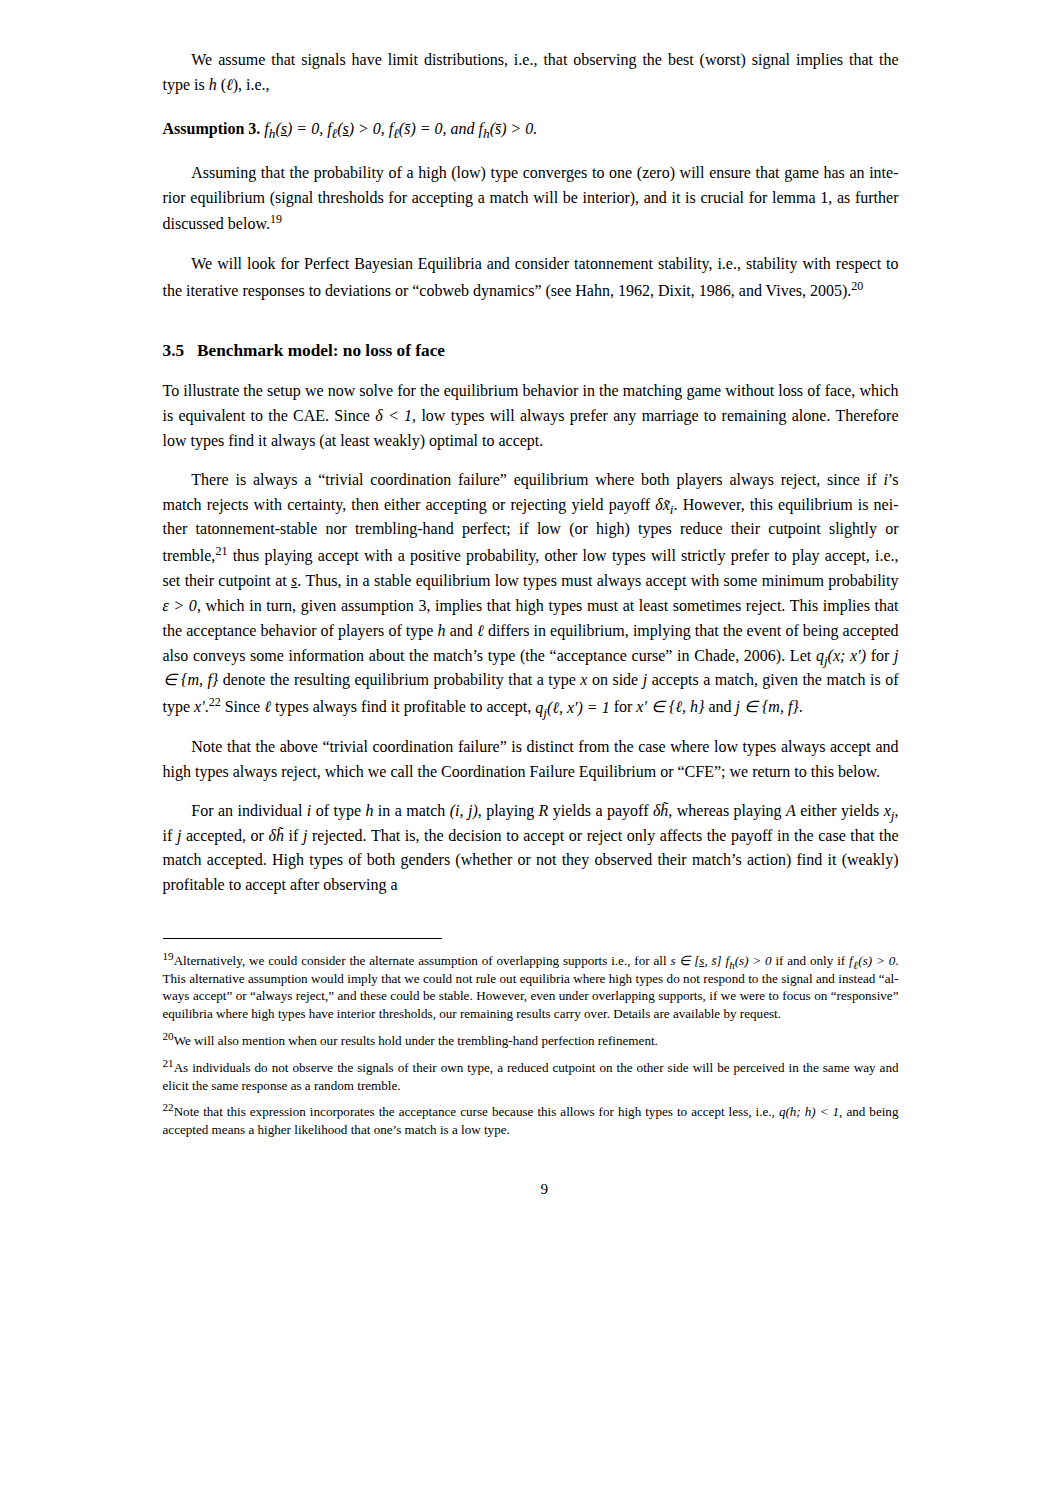We assume that signals have limit distributions, i.e., that observing the best (worst) signal implies that the type is h (ℓ), i.e.,
Assumption 3. fh(s) = 0, fℓ(s) > 0, fℓ(s̄) = 0, and fh(s̄) > 0.
Assuming that the probability of a high (low) type converges to one (zero) will ensure that game has an interior equilibrium (signal thresholds for accepting a match will be interior), and it is crucial for lemma 1, as further discussed below.19
We will look for Perfect Bayesian Equilibria and consider tatonnement stability, i.e., stability with respect to the iterative responses to deviations or “cobweb dynamics” (see Hahn, 1962, Dixit, 1986, and Vives, 2005).20
3.5 Benchmark model: no loss of face
To illustrate the setup we now solve for the equilibrium behavior in the matching game without loss of face, which is equivalent to the CAE. Since δ < 1, low types will always prefer any marriage to remaining alone. Therefore low types find it always (at least weakly) optimal to accept.
There is always a “trivial coordination failure” equilibrium where both players always reject, since if i’s match rejects with certainty, then either accepting or rejecting yield payoff δx̃i. However, this equilibrium is neither tatonnement-stable nor trembling-hand perfect; if low (or high) types reduce their cutpoint slightly or tremble,21 thus playing accept with a positive probability, other low types will strictly prefer to play accept, i.e., set their cutpoint at s. Thus, in a stable equilibrium low types must always accept with some minimum probability ε > 0, which in turn, given assumption 3, implies that high types must at least sometimes reject. This implies that the acceptance behavior of players of type h and ℓ differs in equilibrium, implying that the event of being accepted also conveys some information about the match’s type (the “acceptance curse” in Chade, 2006). Let qj(x; x′) for j ∈ {m, f} denote the resulting equilibrium probability that a type x on side j accepts a match, given the match is of type x′.22 Since ℓ types always find it profitable to accept, qj(ℓ, x′) = 1 for x′ ∈ {ℓ, h} and j ∈ {m, f}.
Note that the above “trivial coordination failure” is distinct from the case where low types always accept and high types always reject, which we call the Coordination Failure Equilibrium or “CFE”; we return to this below.
For an individual i of type h in a match (i, j), playing R yields a payoff δh̃, whereas playing A either yields xj, if j accepted, or δh̃ if j rejected. That is, the decision to accept or reject only affects the payoff in the case that the match accepted. High types of both genders (whether or not they observed their match’s action) find it (weakly) profitable to accept after observing a
19 Alternatively, we could consider the alternate assumption of overlapping supports i.e., for all s ∈ [s, s̄] fh(s) > 0 if and only if fℓ(s) > 0. This alternative assumption would imply that we could not rule out equilibria where high types do not respond to the signal and instead “always accept” or “always reject,” and these could be stable. However, even under overlapping supports, if we were to focus on “responsive” equilibria where high types have interior thresholds, our remaining results carry over. Details are available by request.
20 We will also mention when our results hold under the trembling-hand perfection refinement.
21 As individuals do not observe the signals of their own type, a reduced cutpoint on the other side will be perceived in the same way and elicit the same response as a random tremble.
22 Note that this expression incorporates the acceptance curse because this allows for high types to accept less, i.e., q(h; h) < 1, and being accepted means a higher likelihood that one’s match is a low type.
9